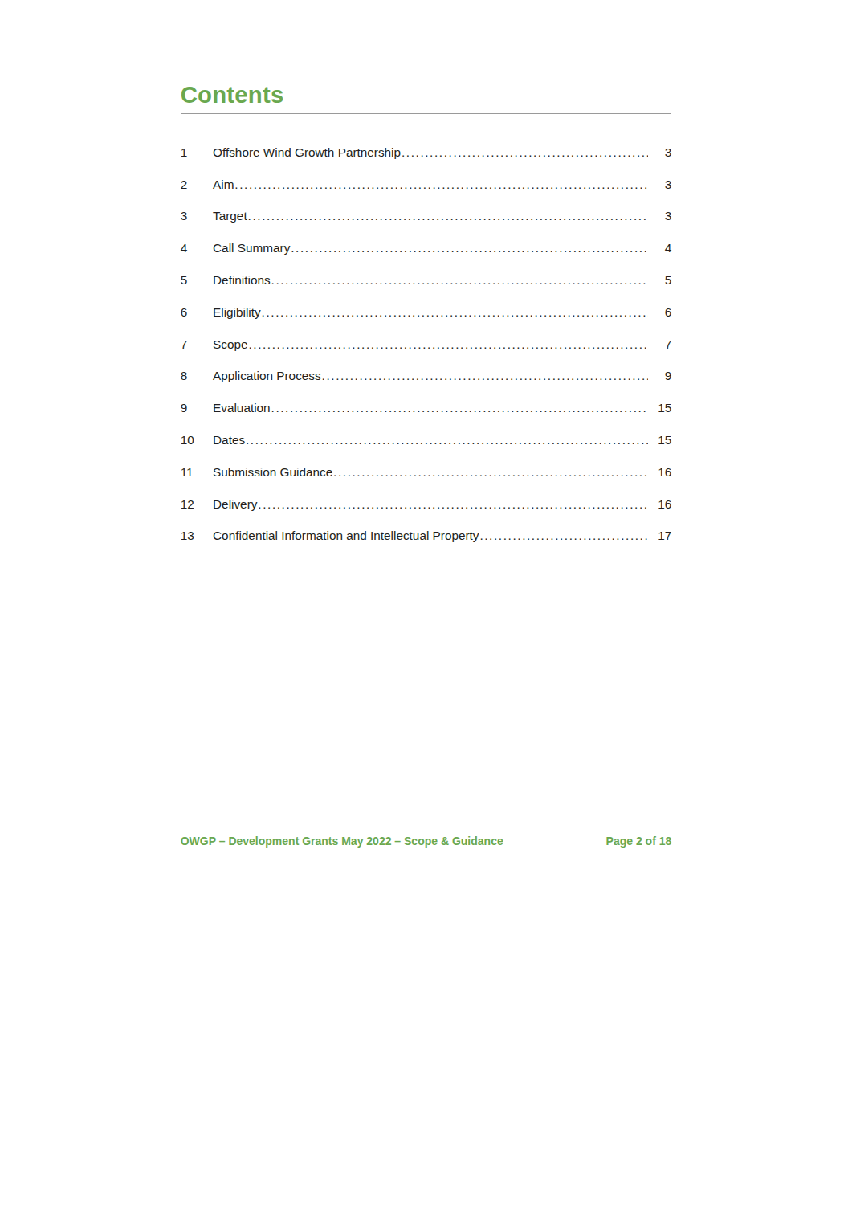Contents
1 Offshore Wind Growth Partnership ................................................................................... 3
2 Aim ............................................................................................................................. 3
3 Target ....................................................................................................................... 3
4 Call Summary ......................................................................................................... 4
5 Definitions ............................................................................................................... 5
6 Eligibility .................................................................................................................. 6
7 Scope ....................................................................................................................... 7
8 Application Process ......................................................................................... 9
9 Evaluation .............................................................................................................. 15
10 Dates ..................................................................................................................... 15
11 Submission Guidance ..................................................................................... 16
12 Delivery ................................................................................................................. 16
13 Confidential Information and Intellectual Property ....................................................... 17
OWGP – Development Grants May 2022 – Scope & Guidance Page 2 of 18